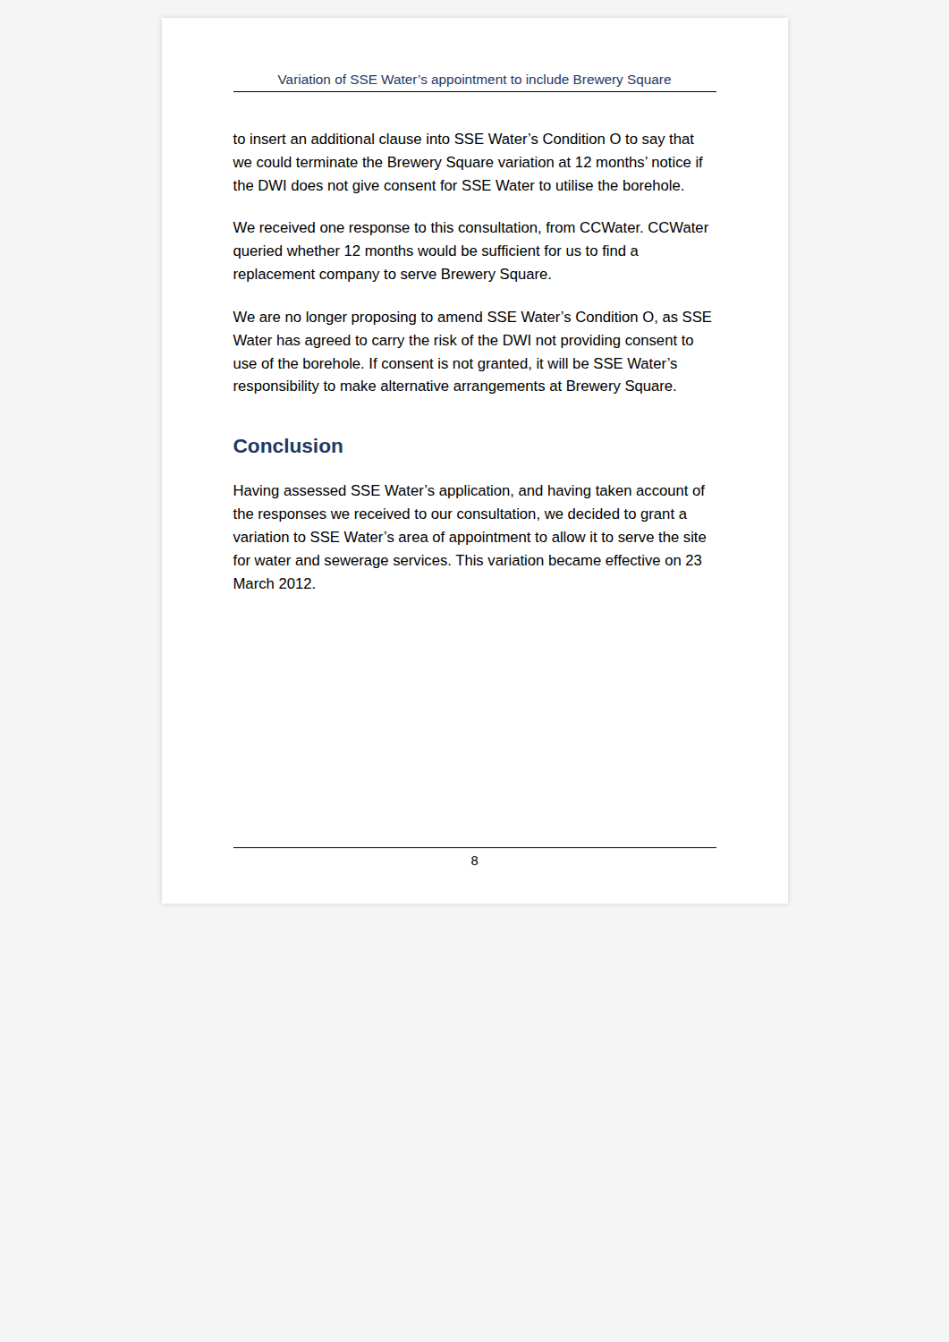Variation of SSE Water’s appointment to include Brewery Square
to insert an additional clause into SSE Water’s Condition O to say that we could terminate the Brewery Square variation at 12 months’ notice if the DWI does not give consent for SSE Water to utilise the borehole.
We received one response to this consultation, from CCWater. CCWater queried whether 12 months would be sufficient for us to find a replacement company to serve Brewery Square.
We are no longer proposing to amend SSE Water’s Condition O, as SSE Water has agreed to carry the risk of the DWI not providing consent to use of the borehole. If consent is not granted, it will be SSE Water’s responsibility to make alternative arrangements at Brewery Square.
Conclusion
Having assessed SSE Water’s application, and having taken account of the responses we received to our consultation, we decided to grant a variation to SSE Water’s area of appointment to allow it to serve the site for water and sewerage services. This variation became effective on 23 March 2012.
8